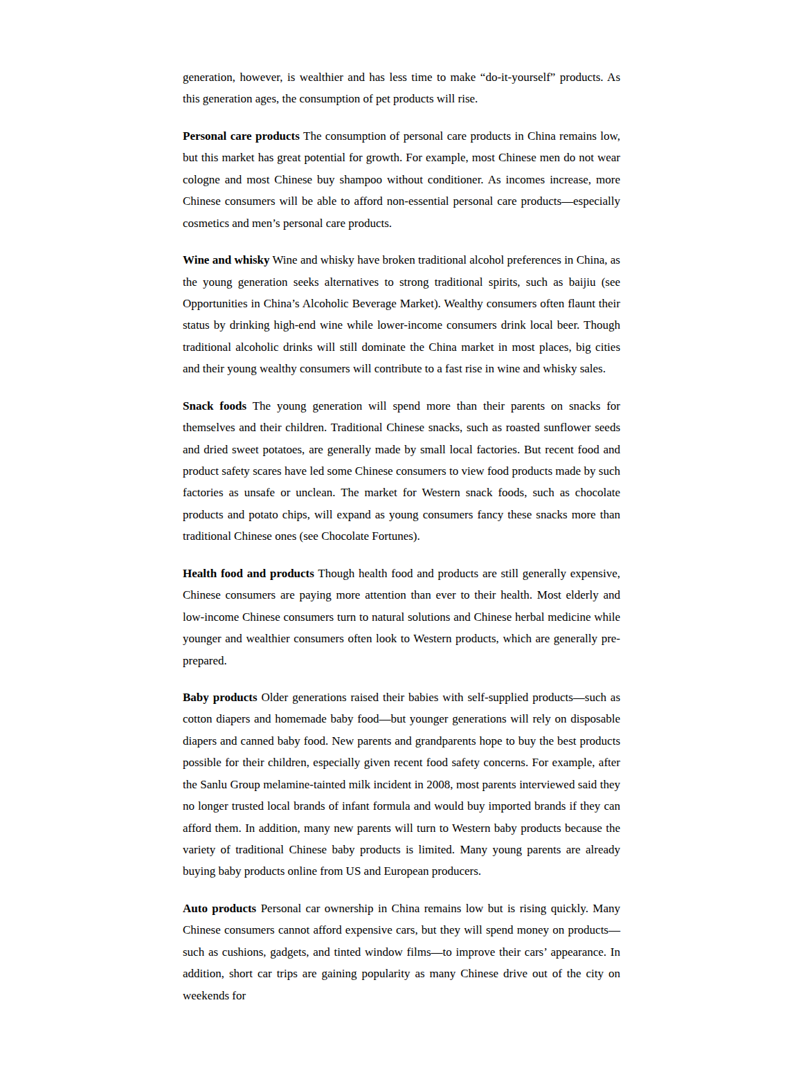generation, however, is wealthier and has less time to make “do-it-yourself” products. As this generation ages, the consumption of pet products will rise.
Personal care products The consumption of personal care products in China remains low, but this market has great potential for growth. For example, most Chinese men do not wear cologne and most Chinese buy shampoo without conditioner. As incomes increase, more Chinese consumers will be able to afford non-essential personal care products—especially cosmetics and men’s personal care products.
Wine and whisky Wine and whisky have broken traditional alcohol preferences in China, as the young generation seeks alternatives to strong traditional spirits, such as baijiu (see Opportunities in China’s Alcoholic Beverage Market). Wealthy consumers often flaunt their status by drinking high-end wine while lower-income consumers drink local beer. Though traditional alcoholic drinks will still dominate the China market in most places, big cities and their young wealthy consumers will contribute to a fast rise in wine and whisky sales.
Snack foods The young generation will spend more than their parents on snacks for themselves and their children. Traditional Chinese snacks, such as roasted sunflower seeds and dried sweet potatoes, are generally made by small local factories. But recent food and product safety scares have led some Chinese consumers to view food products made by such factories as unsafe or unclean. The market for Western snack foods, such as chocolate products and potato chips, will expand as young consumers fancy these snacks more than traditional Chinese ones (see Chocolate Fortunes).
Health food and products Though health food and products are still generally expensive, Chinese consumers are paying more attention than ever to their health. Most elderly and low-income Chinese consumers turn to natural solutions and Chinese herbal medicine while younger and wealthier consumers often look to Western products, which are generally pre-prepared.
Baby products Older generations raised their babies with self-supplied products—such as cotton diapers and homemade baby food—but younger generations will rely on disposable diapers and canned baby food. New parents and grandparents hope to buy the best products possible for their children, especially given recent food safety concerns. For example, after the Sanlu Group melamine-tainted milk incident in 2008, most parents interviewed said they no longer trusted local brands of infant formula and would buy imported brands if they can afford them. In addition, many new parents will turn to Western baby products because the variety of traditional Chinese baby products is limited. Many young parents are already buying baby products online from US and European producers.
Auto products Personal car ownership in China remains low but is rising quickly. Many Chinese consumers cannot afford expensive cars, but they will spend money on products—such as cushions, gadgets, and tinted window films—to improve their cars’ appearance. In addition, short car trips are gaining popularity as many Chinese drive out of the city on weekends for